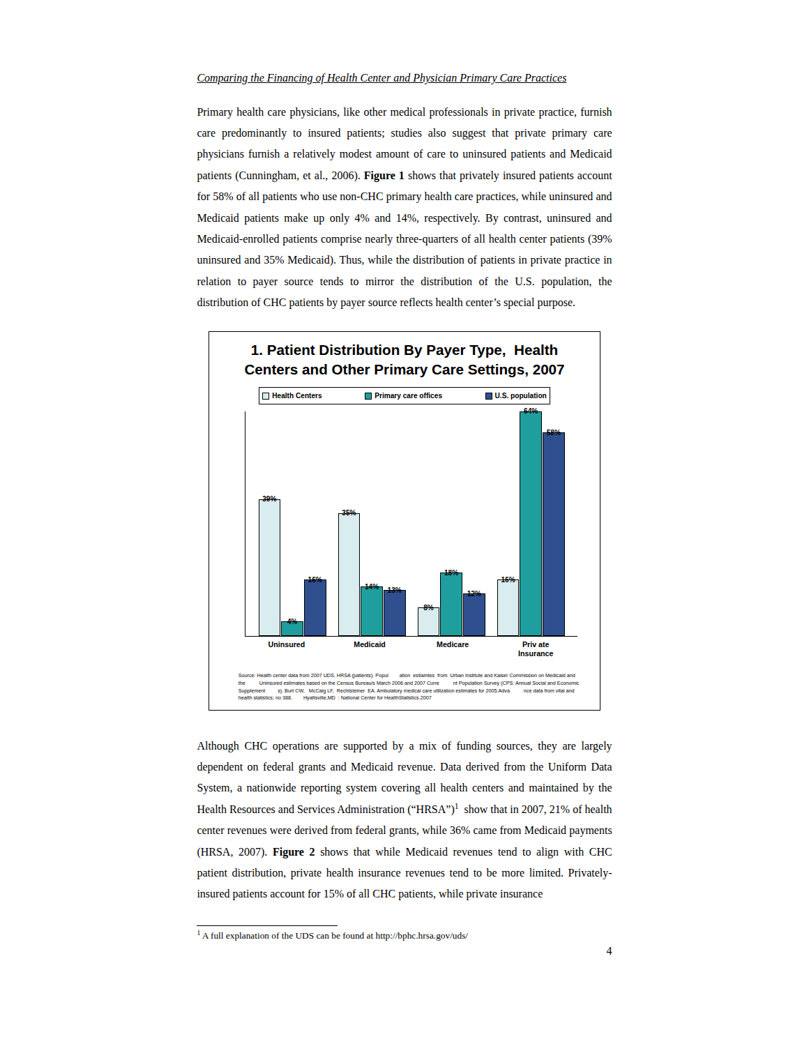Comparing the Financing of Health Center and Physician Primary Care Practices
Primary health care physicians, like other medical professionals in private practice, furnish care predominantly to insured patients; studies also suggest that private primary care physicians furnish a relatively modest amount of care to uninsured patients and Medicaid patients (Cunningham, et al., 2006). Figure 1 shows that privately insured patients account for 58% of all patients who use non-CHC primary health care practices, while uninsured and Medicaid patients make up only 4% and 14%, respectively. By contrast, uninsured and Medicaid-enrolled patients comprise nearly three-quarters of all health center patients (39% uninsured and 35% Medicaid). Thus, while the distribution of patients in private practice in relation to payer source tends to mirror the distribution of the U.S. population, the distribution of CHC patients by payer source reflects health center’s special purpose.
1. Patient Distribution By Payer Type, Health
Centers and Other Primary Care Settings, 2007
Health Centers Primary care offices U.S. population
39%
4%
16%
35%
14%
13%
8%
18%
12%
16%
64%
58%
Uninsured
Medicaid
Medicare
Priv ate
Insurance
Source: Health center data from 2007 UDS, HRSA (patients). Popul ation estiamtes from Urban Institute and Kaiser Commission on Medicaid and the Uninsured estimates based on the Census Bureau/s March 2006 and 2007 Curre nt Population Survey (CPS: Annual Social and Economic Supplement s). Burt CW, McCaig LF, Rechtsteiner EA. Ambulatory medical care utilization estimates for 2005.Adva nce data from vital and health statistics; no 388. Hyattsville,MD : National Center for HealthStatistics.2007
Although CHC operations are supported by a mix of funding sources, they are largely dependent on federal grants and Medicaid revenue. Data derived from the Uniform Data System, a nationwide reporting system covering all health centers and maintained by the Health Resources and Services Administration (“HRSA”)1 show that in 2007, 21% of health center revenues were derived from federal grants, while 36% came from Medicaid payments (HRSA, 2007). Figure 2 shows that while Medicaid revenues tend to align with CHC patient distribution, private health insurance revenues tend to be more limited. Privately-insured patients account for 15% of all CHC patients, while private insurance
1 A full explanation of the UDS can be found at http://bphc.hrsa.gov/uds/
4